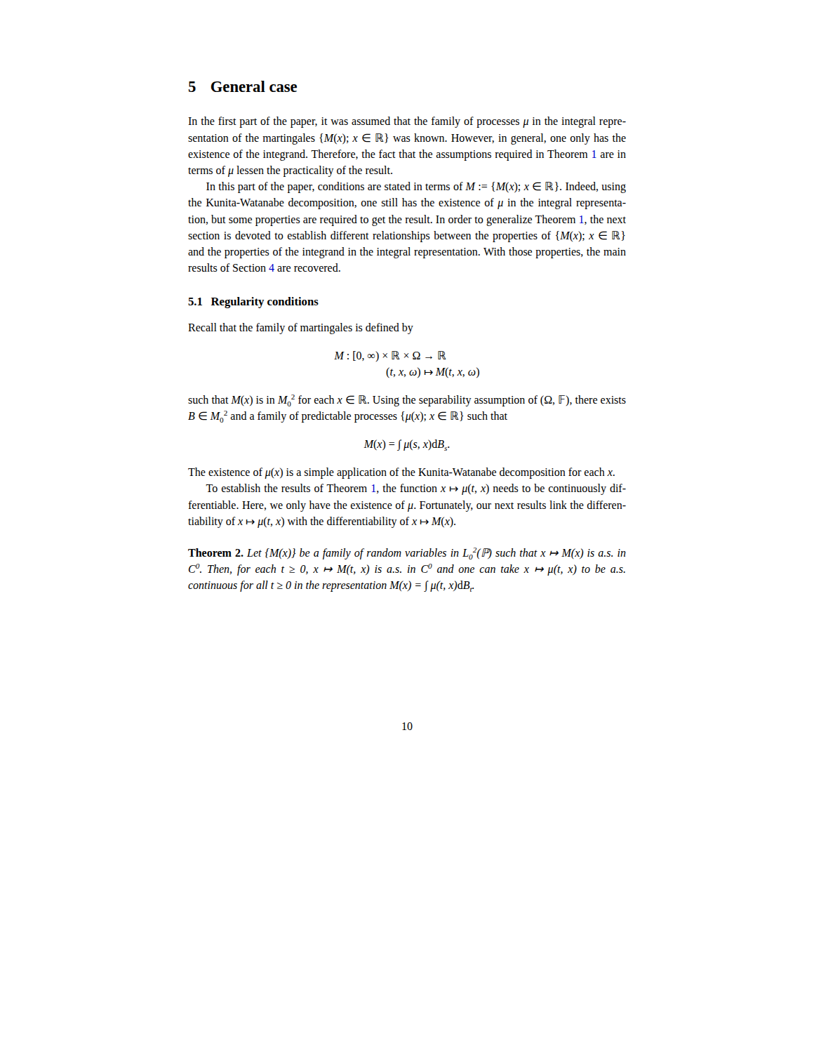5 General case
In the first part of the paper, it was assumed that the family of processes μ in the integral representation of the martingales {M(x); x ∈ ℝ} was known. However, in general, one only has the existence of the integrand. Therefore, the fact that the assumptions required in Theorem 1 are in terms of μ lessen the practicality of the result.
In this part of the paper, conditions are stated in terms of M := {M(x); x ∈ ℝ}. Indeed, using the Kunita-Watanabe decomposition, one still has the existence of μ in the integral representation, but some properties are required to get the result. In order to generalize Theorem 1, the next section is devoted to establish different relationships between the properties of {M(x); x ∈ ℝ} and the properties of the integrand in the integral representation. With those properties, the main results of Section 4 are recovered.
5.1 Regularity conditions
Recall that the family of martingales is defined by
M : [0, ∞) × ℝ × Ω → ℝ (t, x, ω) ↦ M(t, x, ω)
such that M(x) is in M02 for each x ∈ ℝ. Using the separability assumption of (Ω, 𝔽), there exists B ∈ M02 and a family of predictable processes {μ(x); x ∈ ℝ} such that
M(x) = ∫ μ(s, x)dBs.
The existence of μ(x) is a simple application of the Kunita-Watanabe decomposition for each x.
To establish the results of Theorem 1, the function x ↦ μ(t, x) needs to be continuously differentiable. Here, we only have the existence of μ. Fortunately, our next results link the differentiability of x ↦ μ(t, x) with the differentiability of x ↦ M(x).
Theorem 2. Let {M(x)} be a family of random variables in L02(ℙ) such that x ↦ M(x) is a.s. in C0. Then, for each t ≥ 0, x ↦ M(t, x) is a.s. in C0 and one can take x ↦ μ(t, x) to be a.s. continuous for all t ≥ 0 in the representation M(x) = ∫ μ(t, x)dBt.
10